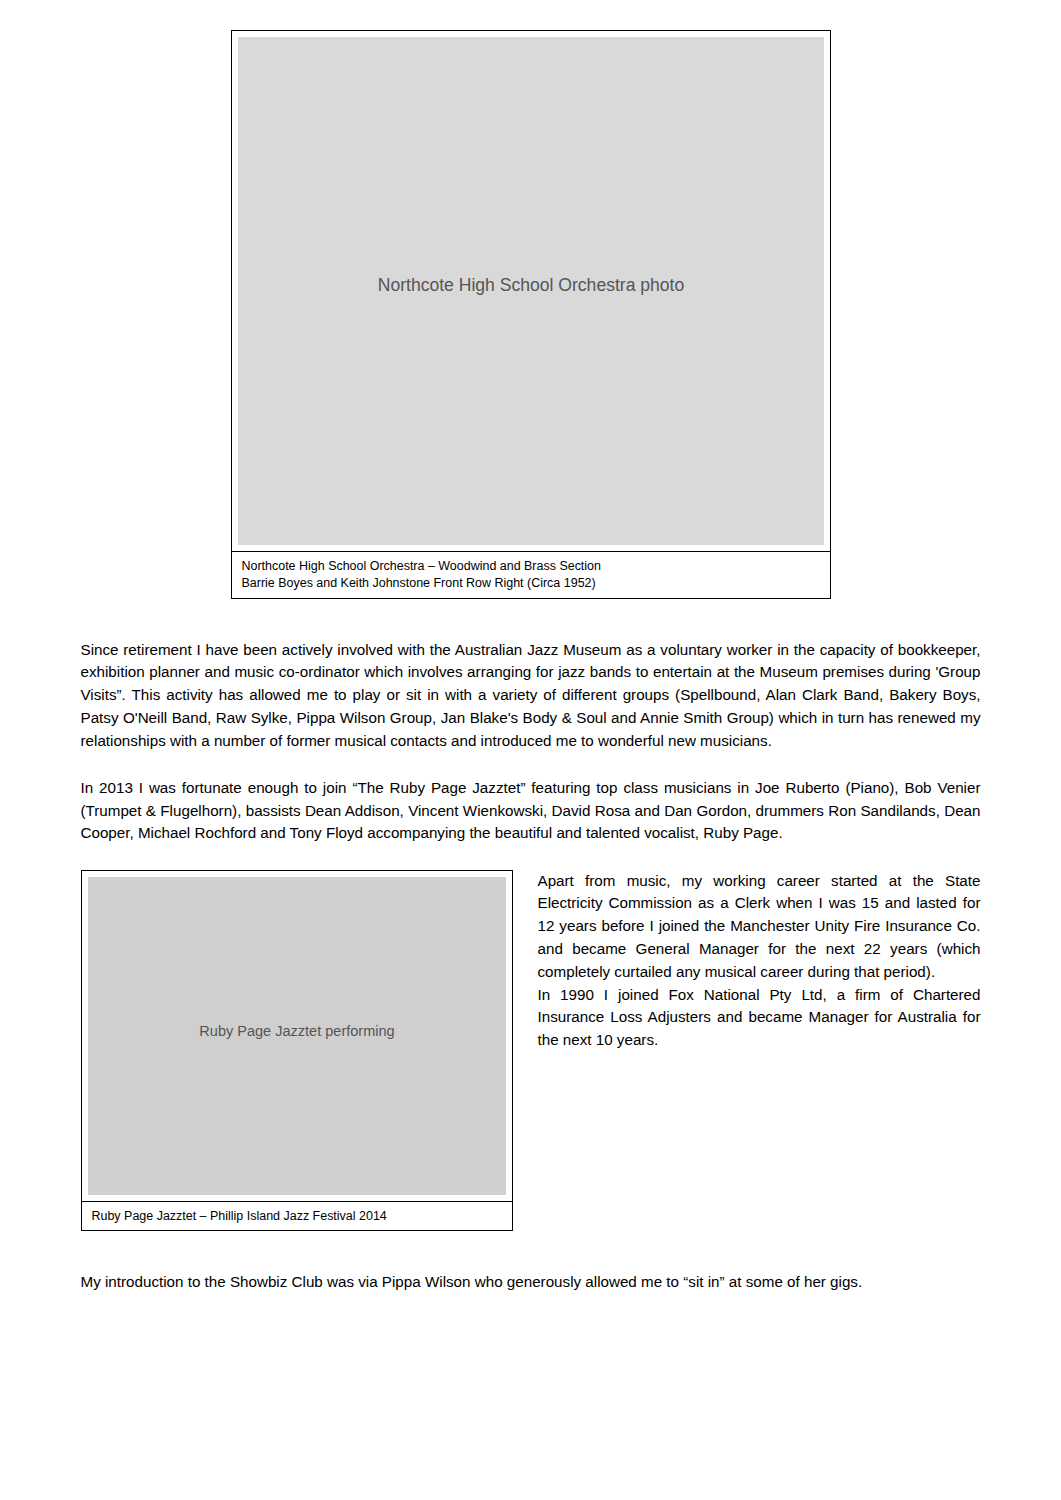Northcote High School Orchestra – Woodwind and Brass Section
Barrie Boyes and Keith Johnstone Front Row Right (Circa 1952)
Since retirement I have been actively involved with the Australian Jazz Museum as a voluntary worker in the capacity of bookkeeper, exhibition planner and music co-ordinator which involves arranging for jazz bands to entertain at the Museum premises during 'Group Visits”. This activity has allowed me to play or sit in with a variety of different groups (Spellbound, Alan Clark Band, Bakery Boys, Patsy O'Neill Band, Raw Sylke, Pippa Wilson Group, Jan Blake's Body & Soul and Annie Smith Group) which in turn has renewed my relationships with a number of former musical contacts and introduced me to wonderful new musicians.
In 2013 I was fortunate enough to join “The Ruby Page Jazztet” featuring top class musicians in Joe Ruberto (Piano), Bob Venier (Trumpet & Flugelhorn), bassists Dean Addison, Vincent Wienkowski, David Rosa and Dan Gordon, drummers Ron Sandilands, Dean Cooper, Michael Rochford and Tony Floyd accompanying the beautiful and talented vocalist, Ruby Page.
Ruby Page Jazztet – Phillip Island Jazz Festival 2014
Apart from music, my working career started at the State Electricity Commission as a Clerk when I was 15 and lasted for 12 years before I joined the Manchester Unity Fire Insurance Co. and became General Manager for the next 22 years (which completely curtailed any musical career during that period).
In 1990 I joined Fox National Pty Ltd, a firm of Chartered Insurance Loss Adjusters and became Manager for Australia for the next 10 years.
My introduction to the Showbiz Club was via Pippa Wilson who generously allowed me to “sit in” at some of her gigs.